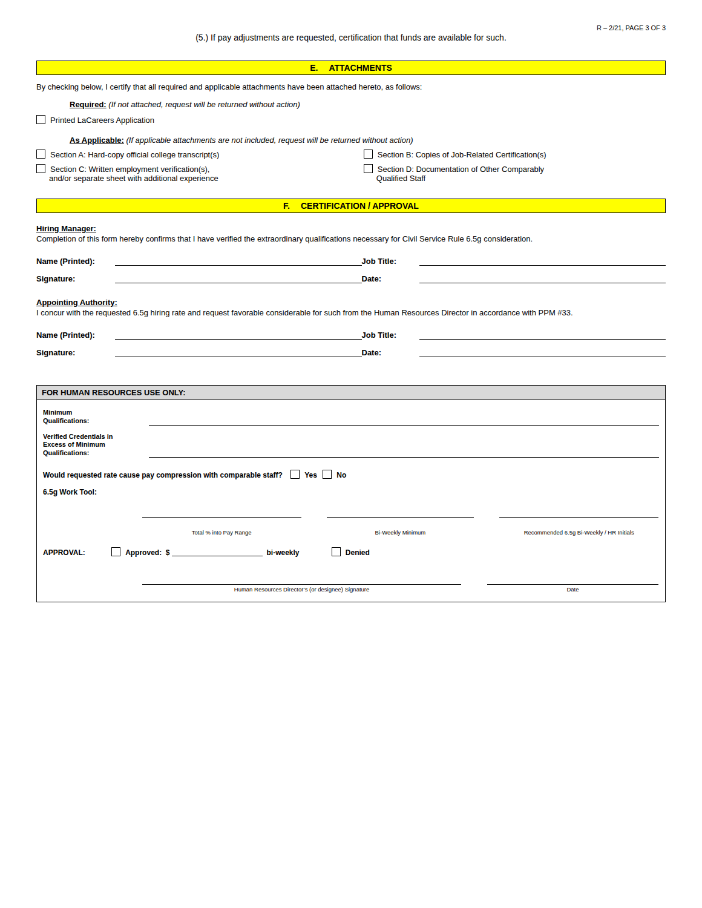R – 2/21, PAGE 3 OF 3
(5.) If pay adjustments are requested, certification that funds are available for such.
E. ATTACHMENTS
By checking below, I certify that all required and applicable attachments have been attached hereto, as follows:
Required: (If not attached, request will be returned without action)
Printed LaCareers Application
As Applicable: (If applicable attachments are not included, request will be returned without action)
Section A: Hard-copy official college transcript(s)
Section B: Copies of Job-Related Certification(s)
Section C: Written employment verification(s), and/or separate sheet with additional experience
Section D: Documentation of Other Comparably Qualified Staff
F. CERTIFICATION / APPROVAL
Hiring Manager:
Completion of this form hereby confirms that I have verified the extraordinary qualifications necessary for Civil Service Rule 6.5g consideration.
| Name (Printed): | | Job Title: | |
| Signature: | | Date: | |
Appointing Authority:
I concur with the requested 6.5g hiring rate and request favorable considerable for such from the Human Resources Director in accordance with PPM #33.
| Name (Printed): | | Job Title: | |
| Signature: | | Date: | |
FOR HUMAN RESOURCES USE ONLY:
| Minimum Qualifications: | |
| Verified Credentials in Excess of Minimum Qualifications: | |
Would requested rate cause pay compression with comparable staff? Yes No
6.5g Work Tool:
| | Total % into Pay Range | | Bi-Weekly Minimum | | Recommended 6.5g Bi-Weekly / HR Initials |
APPROVAL: Approved: $ bi-weekly Denied
| | Human Resources Director’s (or designee) Signature | | Date |